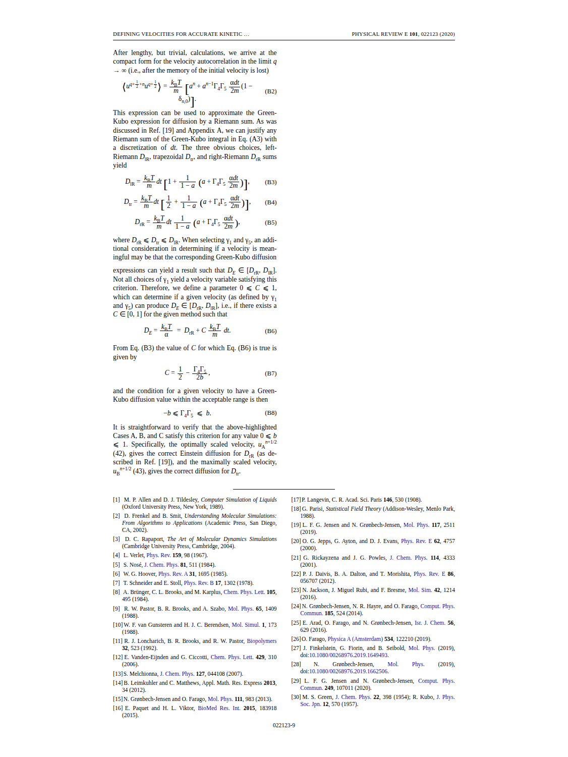Defining velocities for accurate kinetic …
Physical Review E 101, 022123 (2020)
After lengthy, but trivial, calculations, we arrive at the compact form for the velocity autocorrelation in the limit q → ∞ (i.e., after the memory of the initial velocity is lost)
⟨uq+12+nuq+12⟩ = kBT m [an + an−1Γ4Γ5 αdt 2m(1 − δn,0)]. (B2)
This expression can be used to approximate the Green-Kubo expression for diffusion by a Riemann sum. As was discussed in Ref. [19] and Appendix A, we can justify any Riemann sum of the Green-Kubo integral in Eq. (A3) with a discretization of dt. The three obvious choices, left-Riemann DlR, trapezoidal Dtr, and right-Riemann DrR sums yield
DlR = kBT m dt [1 + 11 − a (a + Γ4Γ5 αdt 2m)], (B3)
Dtr = kBT m dt [12 + 11 − a (a + Γ4Γ5 αdt 2m)], (B4)
DrR = kBT m dt 11 − a (a + Γ4Γ5 αdt 2m), (B5)
where DrR ⩽ Dtr ⩽ DlR. When selecting γ1 and γ5, an additional consideration in determining if a velocity is meaningful may be that the corresponding Green-Kubo diffusion
expressions can yield a result such that DE ∈ [DrR, DlR]. Not all choices of γ1 yield a velocity variable satisfying this criterion. Therefore, we define a parameter 0 ⩽ C ⩽ 1, which can determine if a given velocity (as defined by γ1 and γ5) can produce DE ∈ [DrR, DlR], i.e., if there exists a C ∈ [0, 1] for the given method such that
DE = kBT α = DrR + C kBT m dt. (B6)
From Eq. (B3) the value of C for which Eq. (B6) is true is given by
C = 12 − Γ4Γ52b, (B7)
and the condition for a given velocity to have a Green-Kubo diffusion value within the acceptable range is then
−b ⩽ Γ4Γ5 ⩽ b. (B8)
It is straightforward to verify that the above-highlighted Cases A, B, and C satisfy this criterion for any value 0 ⩽ b ⩽ 1. Specifically, the optimally scaled velocity, uAn+1/2 (42), gives the correct Einstein diffusion for DrR (as described in Ref. [19]), and the maximally scaled velocity, uBn+1/2 (43), gives the correct diffusion for Dtr.
[1] M. P. Allen and D. J. Tildesley, Computer Simulation of Liquids (Oxford University Press, New York, 1989).
[2] D. Frenkel and B. Smit, Understanding Molecular Simulations: From Algorithms to Applications (Academic Press, San Diego, CA, 2002).
[3] D. C. Rapaport, The Art of Molecular Dynamics Simulations (Cambridge University Press, Cambridge, 2004).
[4] L. Verlet, Phys. Rev. 159, 98 (1967).
[5] S. Nosé, J. Chem. Phys. 81, 511 (1984).
[6] W. G. Hoover, Phys. Rev. A 31, 1695 (1985).
[7] T. Schneider and E. Stoll, Phys. Rev. B 17, 1302 (1978).
[8] A. Brünger, C. L. Brooks, and M. Karplus, Chem. Phys. Lett. 105, 495 (1984).
[9] R. W. Pastor, B. R. Brooks, and A. Szabo, Mol. Phys. 65, 1409 (1988).
[10] W. F. van Gunsteren and H. J. C. Berendsen, Mol. Simul. 1, 173 (1988).
[11] R. J. Loncharich, B. R. Brooks, and R. W. Pastor, Biopolymers 32, 523 (1992).
[12] E. Vanden-Eijnden and G. Ciccotti, Chem. Phys. Lett. 429, 310 (2006).
[13] S. Melchionna, J. Chem. Phys. 127, 044108 (2007).
[14] B. Leimkuhler and C. Matthews, Appl. Math. Res. Express 2013, 34 (2012).
[15] N. Grønbech-Jensen and O. Farago, Mol. Phys. 111, 983 (2013).
[16] E. Paquet and H. L. Viktor, BioMed Res. Int. 2015, 183918 (2015).
[17] P. Langevin, C. R. Acad. Sci. Paris 146, 530 (1908).
[18] G. Parisi, Statistical Field Theory (Addison-Wesley, Menlo Park, 1988).
[19] L. F. G. Jensen and N. Grønbech-Jensen, Mol. Phys. 117, 2511 (2019).
[20] O. G. Jepps, G. Ayton, and D. J. Evans, Phys. Rev. E 62, 4757 (2000).
[21] G. Rickayzena and J. G. Powles, J. Chem. Phys. 114, 4333 (2001).
[22] P. J. Daivis, B. A. Dalton, and T. Morishita, Phys. Rev. E 86, 056707 (2012).
[23] N. Jackson, J. Miguel Rubi, and F. Bresme, Mol. Sim. 42, 1214 (2016).
[24] N. Grønbech-Jensen, N. R. Hayre, and O. Farago, Comput. Phys. Commun. 185, 524 (2014).
[25] E. Arad, O. Farago, and N. Grønbech-Jensen, Isr. J. Chem. 56, 629 (2016).
[26] O. Farago, Physica A (Amsterdam) 534, 122210 (2019).
[27] J. Finkelstein, G. Fiorin, and B. Seibold, Mol. Phys. (2019), doi:10.1080/00268976.2019.1649493.
[28] N. Grønbech-Jensen, Mol. Phys. (2019), doi:10.1080/00268976.2019.1662506.
[29] L. F. G. Jensen and N. Grønbech-Jensen, Comput. Phys. Commun. 249, 107011 (2020).
[30] M. S. Green, J. Chem. Phys. 22, 398 (1954); R. Kubo, J. Phys. Soc. Jpn. 12, 570 (1957).
022123-9